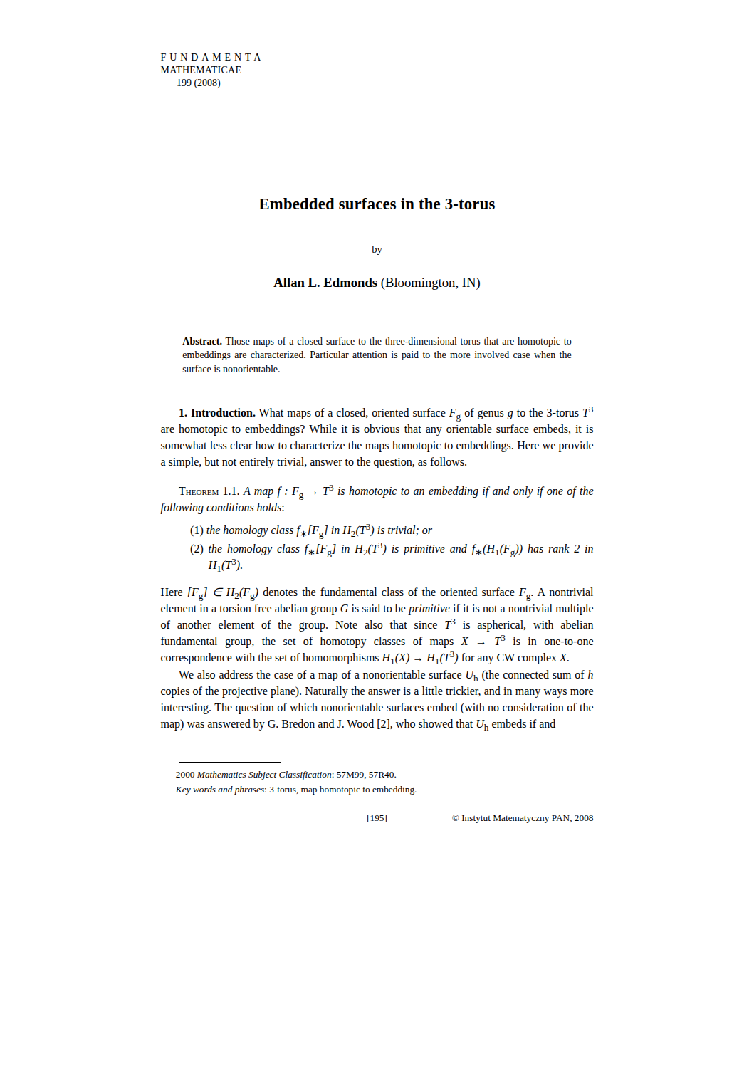FUNDAMENTA
MATHEMATICAE
199 (2008)
Embedded surfaces in the 3-torus
by
Allan L. Edmonds (Bloomington, IN)
Abstract. Those maps of a closed surface to the three-dimensional torus that are homotopic to embeddings are characterized. Particular attention is paid to the more involved case when the surface is nonorientable.
1. Introduction. What maps of a closed, oriented surface Fg of genus g to the 3-torus T3 are homotopic to embeddings? While it is obvious that any orientable surface embeds, it is somewhat less clear how to characterize the maps homotopic to embeddings. Here we provide a simple, but not entirely trivial, answer to the question, as follows.
Theorem 1.1. A map f : Fg → T3 is homotopic to an embedding if and only if one of the following conditions holds:
(1) the homology class f∗[Fg] in H2(T3) is trivial; or
(2) the homology class f∗[Fg] in H2(T3) is primitive and f∗(H1(Fg)) has rank 2 in H1(T3).
Here [Fg] ∈ H2(Fg) denotes the fundamental class of the oriented surface Fg. A nontrivial element in a torsion free abelian group G is said to be primitive if it is not a nontrivial multiple of another element of the group. Note also that since T3 is aspherical, with abelian fundamental group, the set of homotopy classes of maps X → T3 is in one-to-one correspondence with the set of homomorphisms H1(X) → H1(T3) for any CW complex X.
We also address the case of a map of a nonorientable surface Uh (the connected sum of h copies of the projective plane). Naturally the answer is a little trickier, and in many ways more interesting. The question of which nonorientable surfaces embed (with no consideration of the map) was answered by G. Bredon and J. Wood [2], who showed that Uh embeds if and
2000 Mathematics Subject Classification: 57M99, 57R40.
Key words and phrases: 3-torus, map homotopic to embedding.
[195] © Instytut Matematyczny PAN, 2008